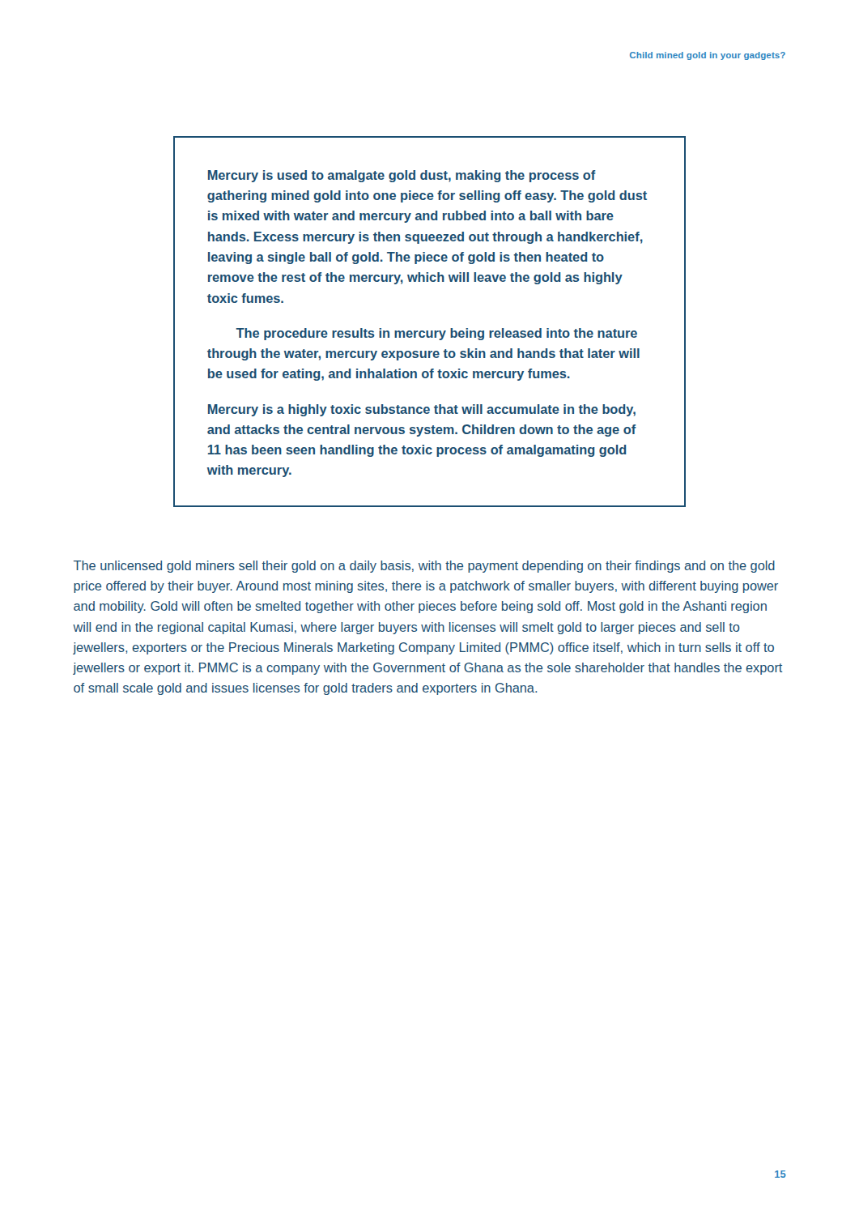Child mined gold in your gadgets?
Mercury is used to amalgate gold dust, making the process of gathering mined gold into one piece for selling off easy. The gold dust is mixed with water and mercury and rubbed into a ball with bare hands. Excess mercury is then squeezed out through a handkerchief, leaving a single ball of gold. The piece of gold is then heated to remove the rest of the mercury, which will leave the gold as highly toxic fumes.
The procedure results in mercury being released into the nature through the water, mercury exposure to skin and hands that later will be used for eating, and inhalation of toxic mercury fumes.
Mercury is a highly toxic substance that will accumulate in the body, and attacks the central nervous system. Children down to the age of 11 has been seen handling the toxic process of amalgamating gold with mercury.
The unlicensed gold miners sell their gold on a daily basis, with the payment depending on their findings and on the gold price offered by their buyer. Around most mining sites, there is a patchwork of smaller buyers, with different buying power and mobility. Gold will often be smelted together with other pieces before being sold off. Most gold in the Ashanti region will end in the regional capital Kumasi, where larger buyers with licenses will smelt gold to larger pieces and sell to jewellers, exporters or the Precious Minerals Marketing Company Limited (PMMC) office itself, which in turn sells it off to jewellers or export it. PMMC is a company with the Government of Ghana as the sole shareholder that handles the export of small scale gold and issues licenses for gold traders and exporters in Ghana.
15